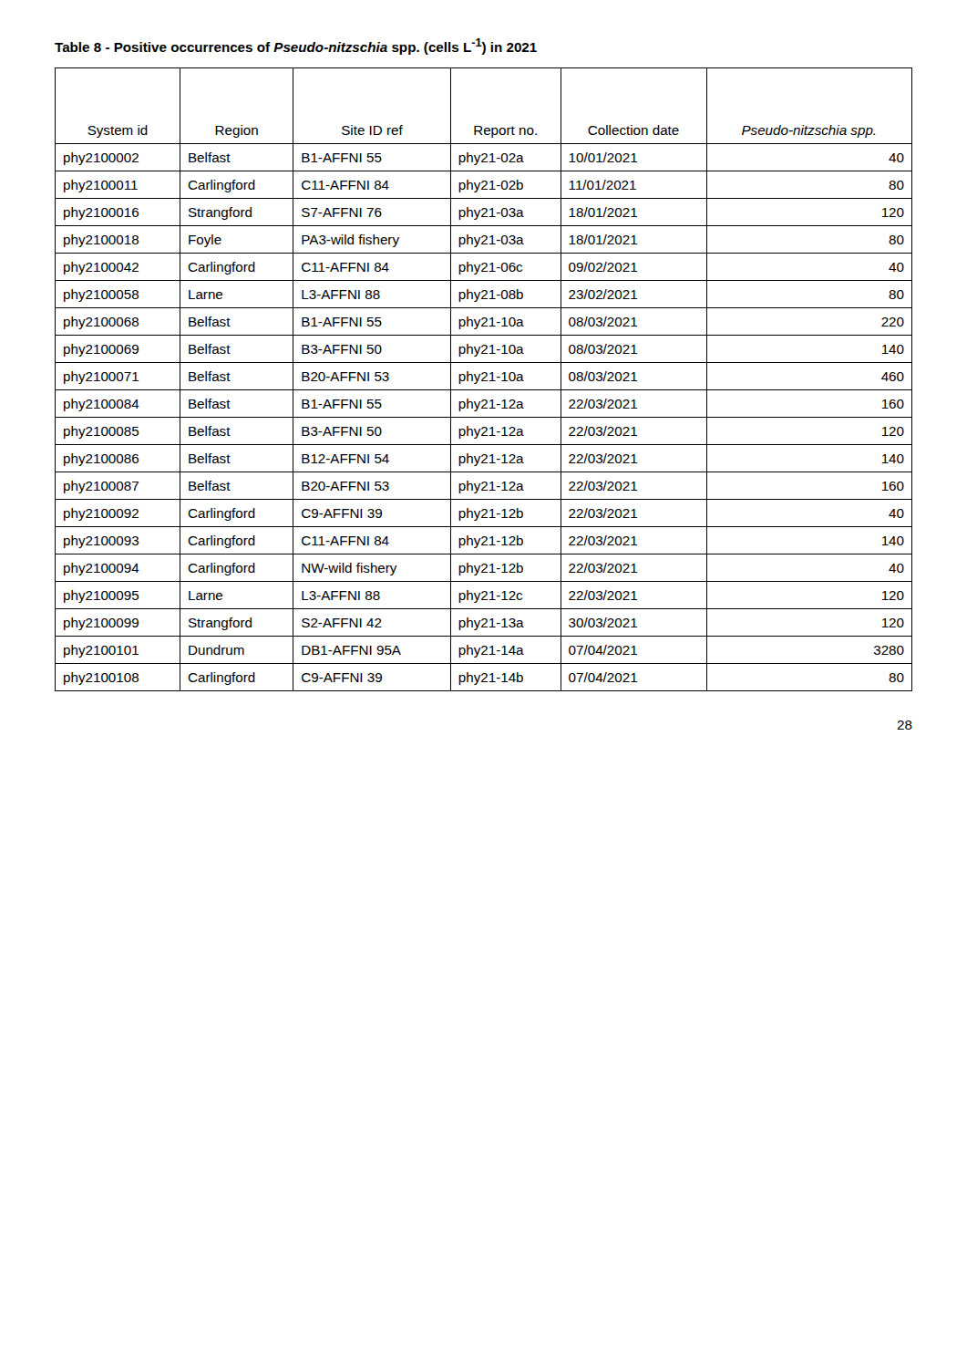Table 8 - Positive occurrences of Pseudo-nitzschia spp. (cells L -1 ) in 2021
| System id | Region | Site ID ref | Report no. | Collection date | Pseudo-nitzschia spp. |
| --- | --- | --- | --- | --- | --- |
| phy2100002 | Belfast | B1-AFFNI 55 | phy21-02a | 10/01/2021 | 40 |
| phy2100011 | Carlingford | C11-AFFNI 84 | phy21-02b | 11/01/2021 | 80 |
| phy2100016 | Strangford | S7-AFFNI 76 | phy21-03a | 18/01/2021 | 120 |
| phy2100018 | Foyle | PA3-wild fishery | phy21-03a | 18/01/2021 | 80 |
| phy2100042 | Carlingford | C11-AFFNI 84 | phy21-06c | 09/02/2021 | 40 |
| phy2100058 | Larne | L3-AFFNI 88 | phy21-08b | 23/02/2021 | 80 |
| phy2100068 | Belfast | B1-AFFNI 55 | phy21-10a | 08/03/2021 | 220 |
| phy2100069 | Belfast | B3-AFFNI 50 | phy21-10a | 08/03/2021 | 140 |
| phy2100071 | Belfast | B20-AFFNI 53 | phy21-10a | 08/03/2021 | 460 |
| phy2100084 | Belfast | B1-AFFNI 55 | phy21-12a | 22/03/2021 | 160 |
| phy2100085 | Belfast | B3-AFFNI 50 | phy21-12a | 22/03/2021 | 120 |
| phy2100086 | Belfast | B12-AFFNI 54 | phy21-12a | 22/03/2021 | 140 |
| phy2100087 | Belfast | B20-AFFNI 53 | phy21-12a | 22/03/2021 | 160 |
| phy2100092 | Carlingford | C9-AFFNI 39 | phy21-12b | 22/03/2021 | 40 |
| phy2100093 | Carlingford | C11-AFFNI 84 | phy21-12b | 22/03/2021 | 140 |
| phy2100094 | Carlingford | NW-wild fishery | phy21-12b | 22/03/2021 | 40 |
| phy2100095 | Larne | L3-AFFNI 88 | phy21-12c | 22/03/2021 | 120 |
| phy2100099 | Strangford | S2-AFFNI 42 | phy21-13a | 30/03/2021 | 120 |
| phy2100101 | Dundrum | DB1-AFFNI 95A | phy21-14a | 07/04/2021 | 3280 |
| phy2100108 | Carlingford | C9-AFFNI 39 | phy21-14b | 07/04/2021 | 80 |
28